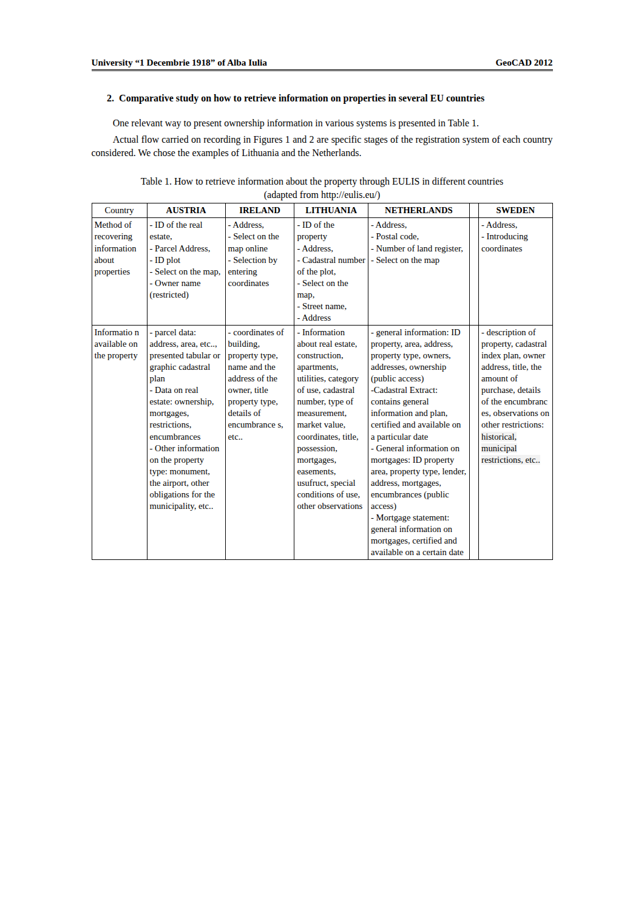University “1 Decembrie 1918” of Alba Iulia GeoCAD 2012
2. Comparative study on how to retrieve information on properties in several EU countries
One relevant way to present ownership information in various systems is presented in Table 1.
Actual flow carried on recording in Figures 1 and 2 are specific stages of the registration system of each country considered. We chose the examples of Lithuania and the Netherlands.
Table 1. How to retrieve information about the property through EULIS in different countries (adapted from http://eulis.eu/)
| Country | AUSTRIA | IRELAND | LITHUANIA | NETHERLANDS | | SWEDEN |
| --- | --- | --- | --- | --- | --- | --- |
| Method of recovering information about properties | - ID of the real estate, - Parcel Address, - ID plot - Select on the map, - Owner name (restricted) | - Address, - Select on the map online - Selection by entering coordinates | - ID of the property - Address, - Cadastral number of the plot, - Select on the map, - Street name, - Address | - Address, - Postal code, - Number of land register, - Select on the map | | - Address, - Introducing coordinates |
| Informatio n available on the property | - parcel data: address, area, etc.., presented tabular or graphic cadastral plan - Data on real estate: ownership, mortgages, restrictions, encumbrances - Other information on the property type: monument, the airport, other obligations for the municipality, etc.. | - coordinates of building, property type, name and the address of the owner, title property type, details of encumbrance s, etc.. | - Information about real estate, construction, apartments, utilities, category of use, cadastral number, type of measurement, market value, coordinates, title, possession, mortgages, easements, usufruct, special conditions of use, other observations | - general information: ID property, area, address, property type, owners, addresses, ownership (public access) -Cadastral Extract: contains general information and plan, certified and available on a particular date - General information on mortgages: ID property area, property type, lender, address, mortgages, encumbrances (public access) - Mortgage statement: general information on mortgages, certified and available on a certain date | | - description of property, cadastral index plan, owner address, title, the amount of purchase, details of the encumbranc es, observations on other restrictions: historical, municipal restrictions, etc.. |